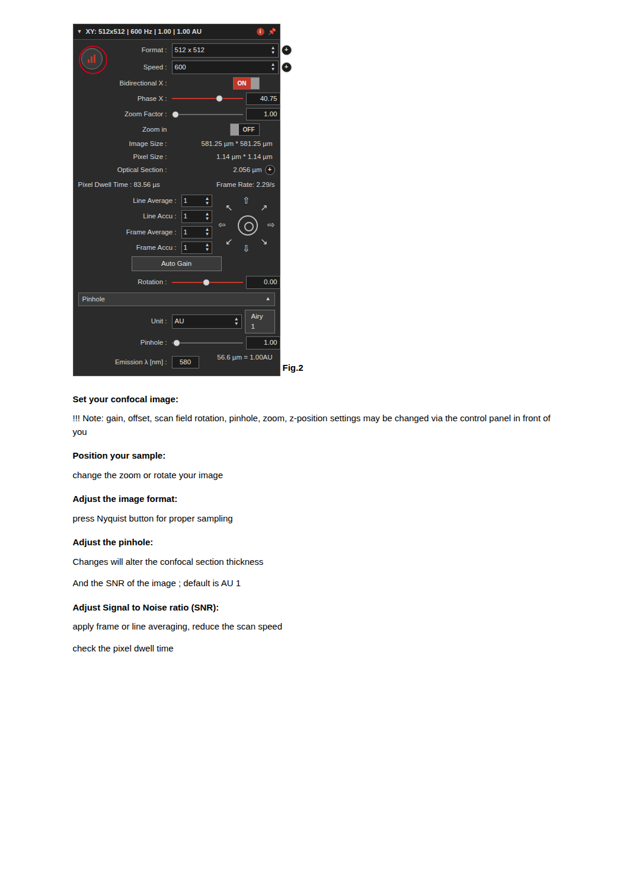▼ XY: 512x512 | 600 Hz | 1.00 | 1.00 AU i 📌
Format :
512 x 512▲
▼
+
Speed :
600▲
▼
+
Bidirectional X :
ON
Phase X :
40.75
Zoom Factor :
1.00
Zoom in
OFF
Image Size :
581.25 µm * 581.25 µm
Pixel Size :
1.14 µm * 1.14 µm
Optical Section :
2.056 µm +
Pixel Dwell Time : 83.56 µs Frame Rate: 2.29/s
Line Average :
1▲
▼
Line Accu :
1▲
▼
Frame Average :
1▲
▼
Frame Accu :
1▲
▼
⇧ ⇩ ⇦ ⇨ ↖ ↗ ↙ ↘
Auto Gain
Rotation :
0.00
Pinhole ▲
Unit :
AU▲
▼
Airy 1
Pinhole :
1.00
Emission λ [nm] :
580
56.6 µm = 1.00AU
Fig.2
Set your confocal image:
!!! Note: gain, offset, scan field rotation, pinhole, zoom, z-position settings may be changed via the control panel in front of you
Position your sample:
change the zoom or rotate your image
Adjust the image format:
press Nyquist button for proper sampling
Adjust the pinhole:
Changes will alter the confocal section thickness
And the SNR of the image ; default is AU 1
Adjust Signal to Noise ratio (SNR):
apply frame or line averaging, reduce the scan speed
check the pixel dwell time